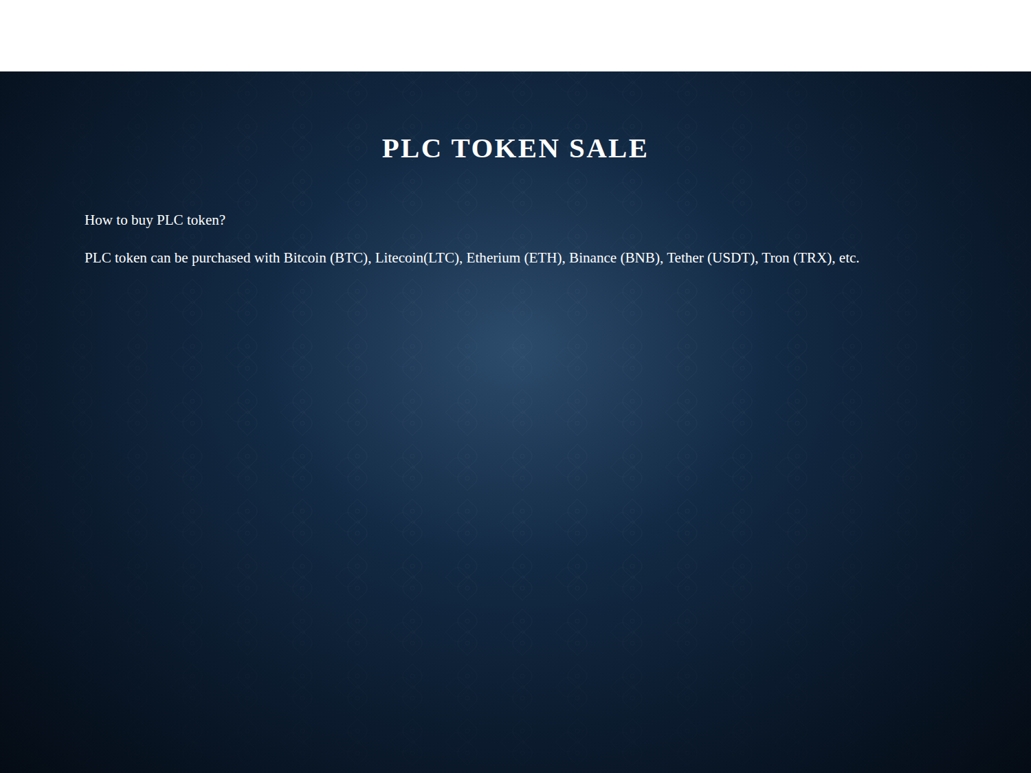PLC TOKEN SALE
How to buy PLC token?
PLC token can be purchased with Bitcoin (BTC), Litecoin(LTC), Etherium (ETH), Binance (BNB), Tether (USDT), Tron (TRX), etc.